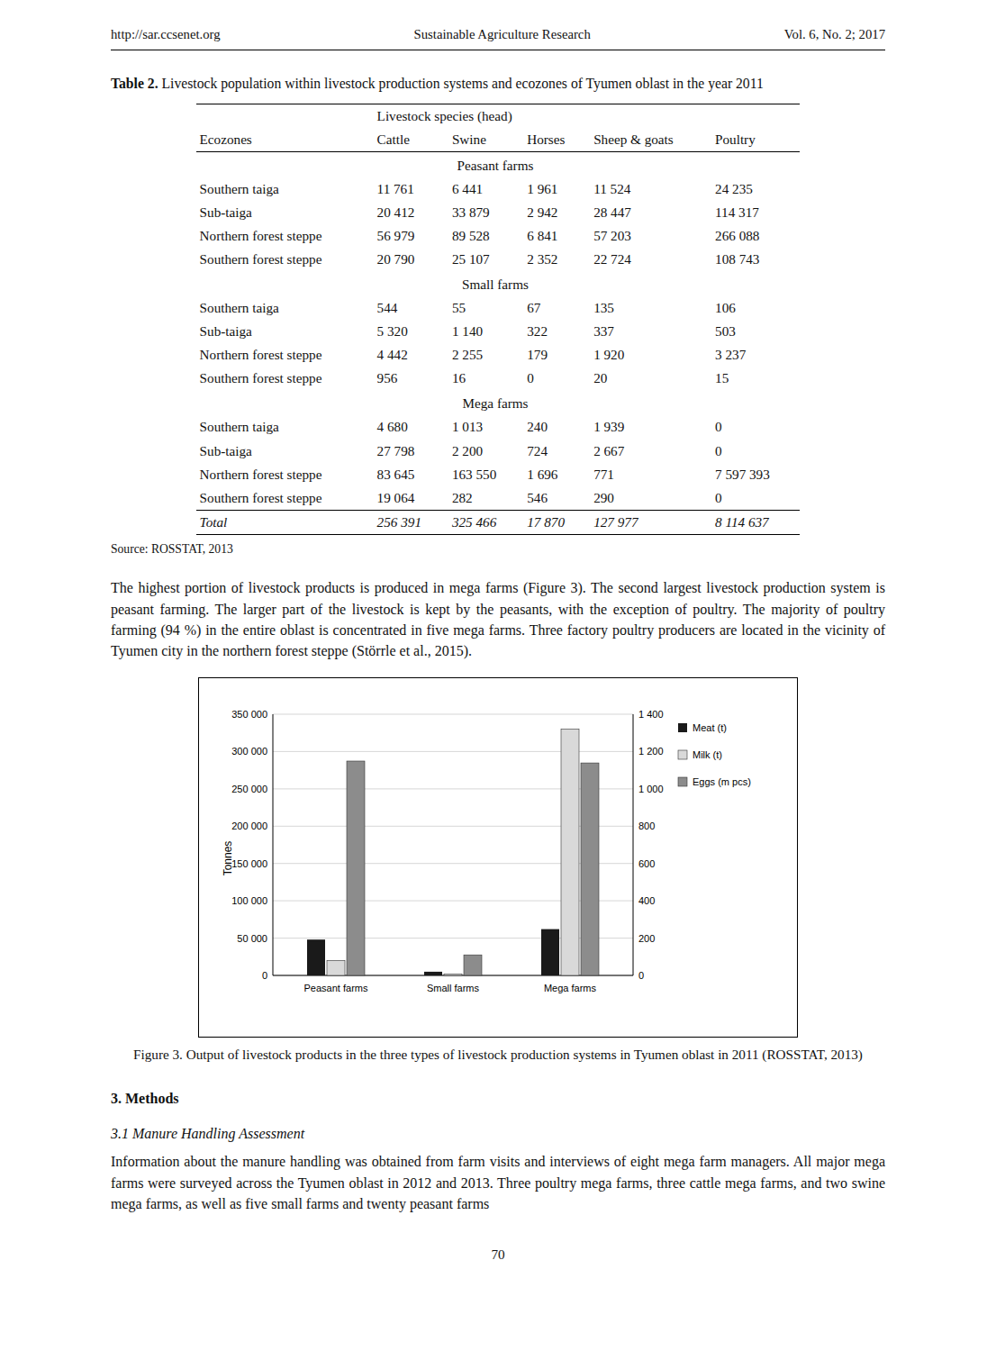http://sar.ccsenet.org
Sustainable Agriculture Research
Vol. 6, No. 2; 2017
Table 2. Livestock population within livestock production systems and ecozones of Tyumen oblast in the year 2011
| | Livestock species (head) |
| --- | --- |
| Ecozones | Cattle | Swine | Horses | Sheep & goats | Poultry |
| Peasant farms |
| Southern taiga | 11 761 | 6 441 | 1 961 | 11 524 | 24 235 |
| Sub-taiga | 20 412 | 33 879 | 2 942 | 28 447 | 114 317 |
| Northern forest steppe | 56 979 | 89 528 | 6 841 | 57 203 | 266 088 |
| Southern forest steppe | 20 790 | 25 107 | 2 352 | 22 724 | 108 743 |
| Small farms |
| Southern taiga | 544 | 55 | 67 | 135 | 106 |
| Sub-taiga | 5 320 | 1 140 | 322 | 337 | 503 |
| Northern forest steppe | 4 442 | 2 255 | 179 | 1 920 | 3 237 |
| Southern forest steppe | 956 | 16 | 0 | 20 | 15 |
| Mega farms |
| Southern taiga | 4 680 | 1 013 | 240 | 1 939 | 0 |
| Sub-taiga | 27 798 | 2 200 | 724 | 2 667 | 0 |
| Northern forest steppe | 83 645 | 163 550 | 1 696 | 771 | 7 597 393 |
| Southern forest steppe | 19 064 | 282 | 546 | 290 | 0 |
| Total | 256 391 | 325 466 | 17 870 | 127 977 | 8 114 637 |
Source: ROSSTAT, 2013
The highest portion of livestock products is produced in mega farms (Figure 3). The second largest livestock production system is peasant farming. The larger part of the livestock is kept by the peasants, with the exception of poultry. The majority of poultry farming (94 %) in the entire oblast is concentrated in five mega farms. Three factory poultry producers are located in the vicinity of Tyumen city in the northern forest steppe (Störrle et al., 2015).
0 50 000 100 000 150 000 200 000 250 000 300 000 350 000 0 200 400 600 800 1 000 1 200 1 400 Tonnes Peasant farms Small farms Mega farms Meat (t) Milk (t) Eggs (m pcs)
Figure 3. Output of livestock products in the three types of livestock production systems in Tyumen oblast in 2011 (ROSSTAT, 2013)
3. Methods
3.1 Manure Handling Assessment
Information about the manure handling was obtained from farm visits and interviews of eight mega farm managers. All major mega farms were surveyed across the Tyumen oblast in 2012 and 2013. Three poultry mega farms, three cattle mega farms, and two swine mega farms, as well as five small farms and twenty peasant farms
70